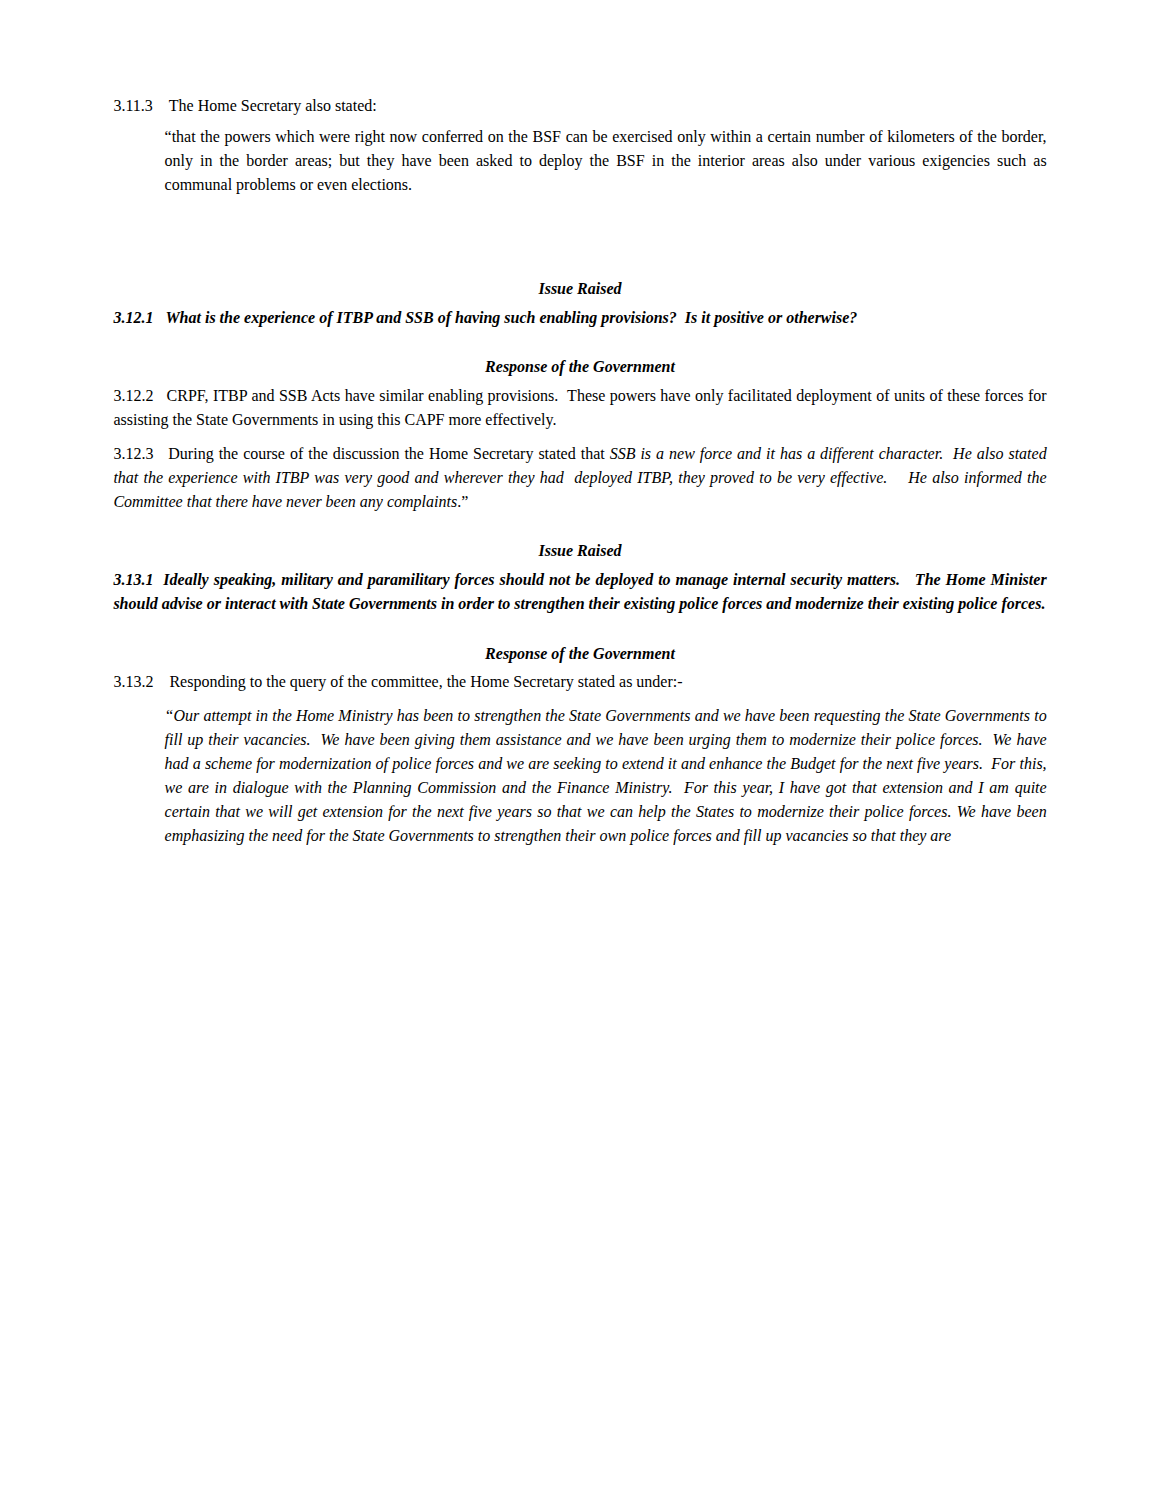3.11.3 The Home Secretary also stated:
“that the powers which were right now conferred on the BSF can be exercised only within a certain number of kilometers of the border, only in the border areas; but they have been asked to deploy the BSF in the interior areas also under various exigencies such as communal problems or even elections.
Issue Raised
3.12.1 What is the experience of ITBP and SSB of having such enabling provisions? Is it positive or otherwise?
Response of the Government
3.12.2 CRPF, ITBP and SSB Acts have similar enabling provisions. These powers have only facilitated deployment of units of these forces for assisting the State Governments in using this CAPF more effectively.
3.12.3 During the course of the discussion the Home Secretary stated that SSB is a new force and it has a different character. He also stated that the experience with ITBP was very good and wherever they had deployed ITBP, they proved to be very effective. He also informed the Committee that there have never been any complaints.”
Issue Raised
3.13.1 Ideally speaking, military and paramilitary forces should not be deployed to manage internal security matters. The Home Minister should advise or interact with State Governments in order to strengthen their existing police forces and modernize their existing police forces.
Response of the Government
3.13.2 Responding to the query of the committee, the Home Secretary stated as under:-
“Our attempt in the Home Ministry has been to strengthen the State Governments and we have been requesting the State Governments to fill up their vacancies. We have been giving them assistance and we have been urging them to modernize their police forces. We have had a scheme for modernization of police forces and we are seeking to extend it and enhance the Budget for the next five years. For this, we are in dialogue with the Planning Commission and the Finance Ministry. For this year, I have got that extension and I am quite certain that we will get extension for the next five years so that we can help the States to modernize their police forces. We have been emphasizing the need for the State Governments to strengthen their own police forces and fill up vacancies so that they are